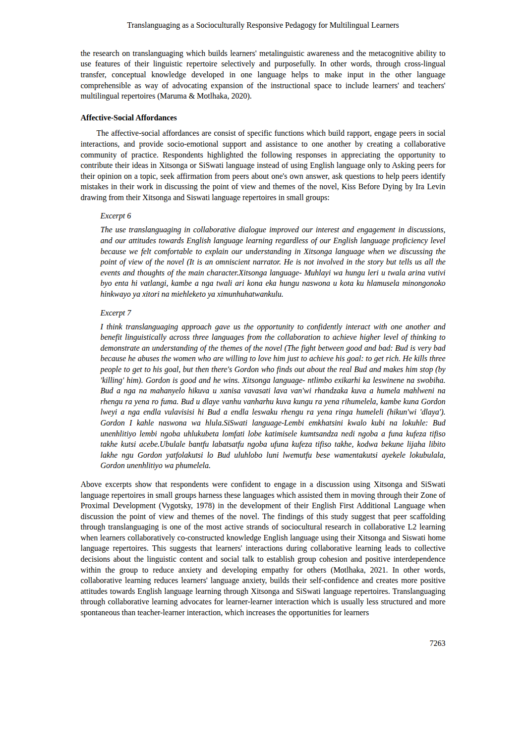Translanguaging as a Socioculturally Responsive Pedagogy for Multilingual Learners
the research on translanguaging which builds learners' metalinguistic awareness and the metacognitive ability to use features of their linguistic repertoire selectively and purposefully. In other words, through cross-lingual transfer, conceptual knowledge developed in one language helps to make input in the other language comprehensible as way of advocating expansion of the instructional space to include learners' and teachers' multilingual repertoires (Maruma & Motlhaka, 2020).
Affective-Social Affordances
The affective-social affordances are consist of specific functions which build rapport, engage peers in social interactions, and provide socio-emotional support and assistance to one another by creating a collaborative community of practice. Respondents highlighted the following responses in appreciating the opportunity to contribute their ideas in Xitsonga or SiSwati language instead of using English language only to Asking peers for their opinion on a topic, seek affirmation from peers about one's own answer, ask questions to help peers identify mistakes in their work in discussing the point of view and themes of the novel, Kiss Before Dying by Ira Levin drawing from their Xitsonga and Siswati language repertoires in small groups:
Excerpt 6
The use translanguaging in collaborative dialogue improved our interest and engagement in discussions, and our attitudes towards English language learning regardless of our English language proficiency level because we felt comfortable to explain our understanding in Xitsonga language when we discussing the point of view of the novel (It is an omniscient narrator. He is not involved in the story but tells us all the events and thoughts of the main character.Xitsonga language- Muhlayi wa hungu leri u twala arina vutivi byo enta hi vatlangi, kambe a nga twali ari kona eka hungu naswona u kota ku hlamusela minongonoko hinkwayo ya xitori na miehleketo ya ximunhuhatwankulu.
Excerpt 7
I think translanguaging approach gave us the opportunity to confidently interact with one another and benefit linguistically across three languages from the collaboration to achieve higher level of thinking to demonstrate an understanding of the themes of the novel (The fight between good and bad: Bud is very bad because he abuses the women who are willing to love him just to achieve his goal: to get rich. He kills three people to get to his goal, but then there's Gordon who finds out about the real Bud and makes him stop (by 'killing' him). Gordon is good and he wins. Xitsonga language- ntlimbo exikarhi ka leswinene na swobiha. Bud a nga na mahanyelo hikuva u xanisa vavasati lava van'wi rhandzaka kuva a humela mahlweni na rhengu ra yena ro fuma. Bud u dlaye vanhu vanharhu kuva kungu ra yena rihumelela, kambe kuna Gordon lweyi a nga endla vulavisisi hi Bud a endla leswaku rhengu ra yena ringa humeleli (hikun'wi 'dlaya'). Gordon I kahle naswona wa hlula.SiSwati language-Lembi emkhatsini kwalo kubi na lokuhle: Bud unenhlitiyo lembi ngoba uhlukubeta lomfati lobe katimisele kumtsandza nedi ngoba a funa kufeza tifiso takhe kutsi acebe.Ubulale bantfu labatsatfu ngoba ufuna kufeza tifiso takhe, kodwa bekune lijaha libito lakhe ngu Gordon yatfolakutsi lo Bud uluhlobo luni lwemutfu bese wamentakutsi ayekele lokubulala, Gordon unenhlitiyo wa phumelela.
Above excerpts show that respondents were confident to engage in a discussion using Xitsonga and SiSwati language repertoires in small groups harness these languages which assisted them in moving through their Zone of Proximal Development (Vygotsky, 1978) in the development of their English First Additional Language when discussion the point of view and themes of the novel. The findings of this study suggest that peer scaffolding through translanguaging is one of the most active strands of sociocultural research in collaborative L2 learning when learners collaboratively co-constructed knowledge English language using their Xitsonga and Siswati home language repertoires. This suggests that learners' interactions during collaborative learning leads to collective decisions about the linguistic content and social talk to establish group cohesion and positive interdependence within the group to reduce anxiety and developing empathy for others (Motlhaka, 2021. In other words, collaborative learning reduces learners' language anxiety, builds their self-confidence and creates more positive attitudes towards English language learning through Xitsonga and SiSwati language repertoires. Translanguaging through collaborative learning advocates for learner-learner interaction which is usually less structured and more spontaneous than teacher-learner interaction, which increases the opportunities for learners
7263